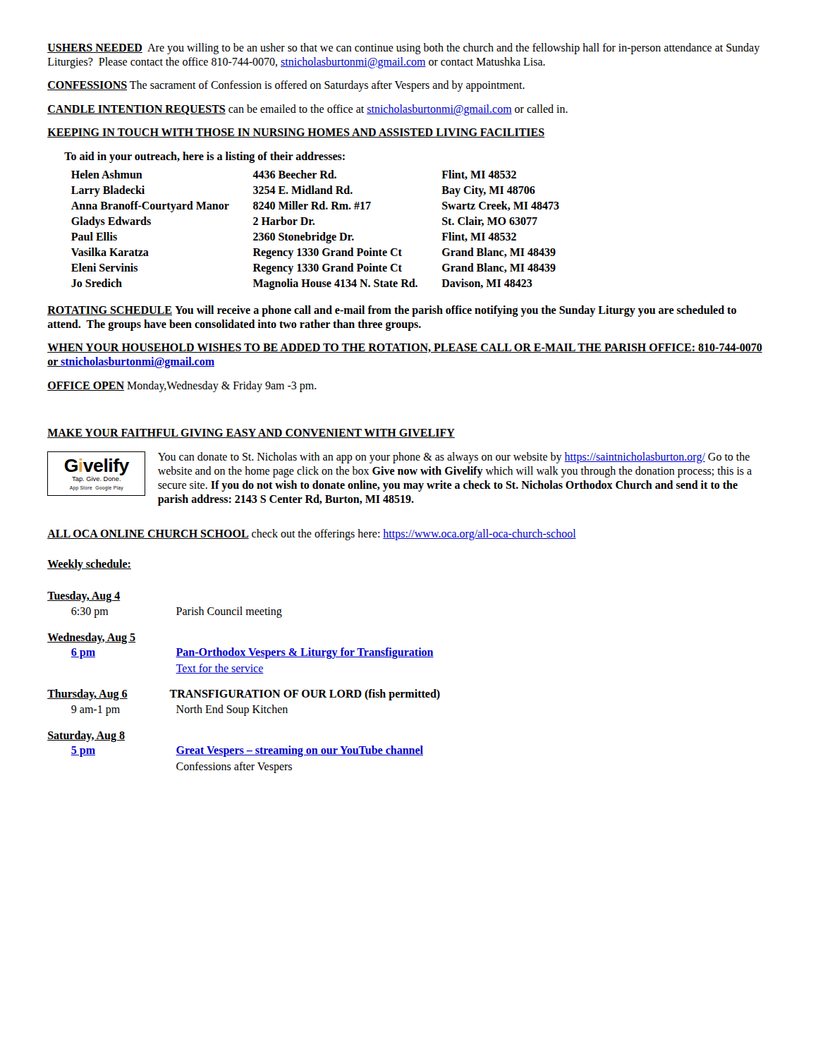USHERS NEEDED Are you willing to be an usher so that we can continue using both the church and the fellowship hall for in-person attendance at Sunday Liturgies? Please contact the office 810-744-0070, stnicholasburtonmi@gmail.com or contact Matushka Lisa.
CONFESSIONS The sacrament of Confession is offered on Saturdays after Vespers and by appointment.
CANDLE INTENTION REQUESTS can be emailed to the office at stnicholasburtonmi@gmail.com or called in.
KEEPING IN TOUCH WITH THOSE IN NURSING HOMES AND ASSISTED LIVING FACILITIES
To aid in your outreach, here is a listing of their addresses:
| Helen Ashmun | 4436 Beecher Rd. | Flint, MI 48532 |
| Larry Bladecki | 3254 E. Midland Rd. | Bay City, MI 48706 |
| Anna Branoff-Courtyard Manor | 8240 Miller Rd. Rm. #17 | Swartz Creek, MI 48473 |
| Gladys Edwards | 2 Harbor Dr. | St. Clair, MO 63077 |
| Paul Ellis | 2360 Stonebridge Dr. | Flint, MI 48532 |
| Vasilka Karatza | Regency 1330 Grand Pointe Ct | Grand Blanc, MI 48439 |
| Eleni Servinis | Regency 1330 Grand Pointe Ct | Grand Blanc, MI 48439 |
| Jo Sredich | Magnolia House 4134 N. State Rd. | Davison, MI 48423 |
ROTATING SCHEDULE You will receive a phone call and e-mail from the parish office notifying you the Sunday Liturgy you are scheduled to attend. The groups have been consolidated into two rather than three groups.
WHEN YOUR HOUSEHOLD WISHES TO BE ADDED TO THE ROTATION, PLEASE CALL OR E-MAIL THE PARISH OFFICE: 810-744-0070 or stnicholasburtonmi@gmail.com
OFFICE OPEN Monday,Wednesday & Friday 9am -3 pm.
MAKE YOUR FAITHFUL GIVING EASY AND CONVENIENT WITH GIVELIFY
Givelify
Tap. Give. Done.
App Store Google Play
You can donate to St. Nicholas with an app on your phone & as always on our website by https://saintnicholasburton.org/ Go to the website and on the home page click on the box Give now with Givelify which will walk you through the donation process; this is a secure site. If you do not wish to donate online, you may write a check to St. Nicholas Orthodox Church and send it to the parish address: 2143 S Center Rd, Burton, MI 48519.
ALL OCA ONLINE CHURCH SCHOOL check out the offerings here: https://www.oca.org/all-oca-church-school
Weekly schedule:
Tuesday, Aug 4
| 6:30 pm | Parish Council meeting |
Wednesday, Aug 5
| 6 pm | Pan-Orthodox Vespers & Liturgy for Transfiguration |
| | Text for the service |
Thursday, Aug 6 TRANSFIGURATION OF OUR LORD (fish permitted)
| 9 am-1 pm | North End Soup Kitchen |
Saturday, Aug 8
| 5 pm | Great Vespers – streaming on our YouTube channel |
| | Confessions after Vespers |